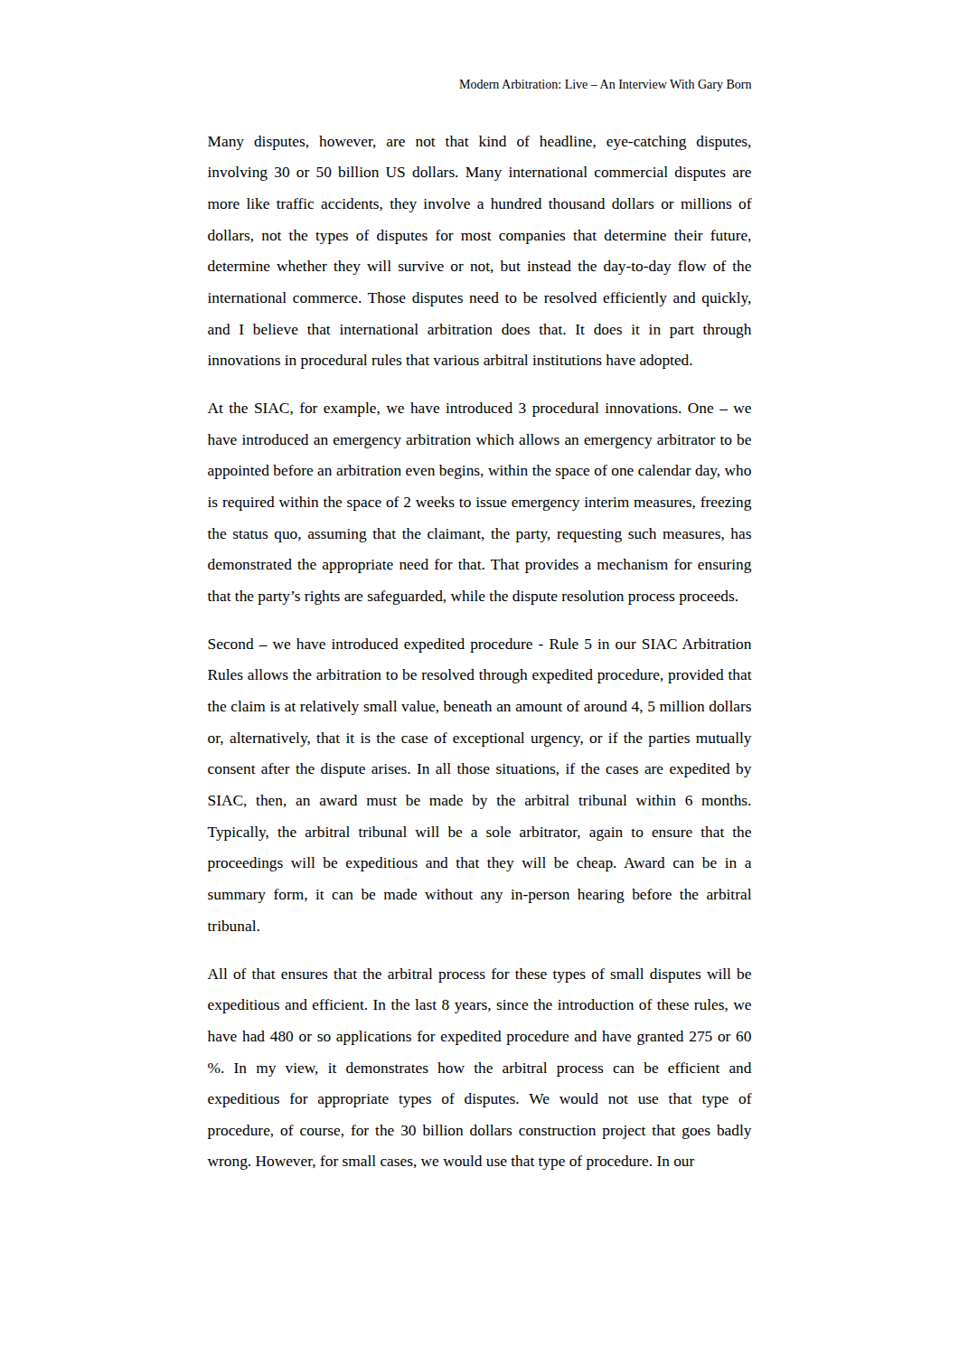Modern Arbitration: Live – An Interview With Gary Born
Many disputes, however, are not that kind of headline, eye-catching disputes, involving 30 or 50 billion US dollars. Many international commercial disputes are more like traffic accidents, they involve a hundred thousand dollars or millions of dollars, not the types of disputes for most companies that determine their future, determine whether they will survive or not, but instead the day-to-day flow of the international commerce. Those disputes need to be resolved efficiently and quickly, and I believe that international arbitration does that. It does it in part through innovations in procedural rules that various arbitral institutions have adopted.
At the SIAC, for example, we have introduced 3 procedural innovations. One – we have introduced an emergency arbitration which allows an emergency arbitrator to be appointed before an arbitration even begins, within the space of one calendar day, who is required within the space of 2 weeks to issue emergency interim measures, freezing the status quo, assuming that the claimant, the party, requesting such measures, has demonstrated the appropriate need for that. That provides a mechanism for ensuring that the party’s rights are safeguarded, while the dispute resolution process proceeds.
Second – we have introduced expedited procedure - Rule 5 in our SIAC Arbitration Rules allows the arbitration to be resolved through expedited procedure, provided that the claim is at relatively small value, beneath an amount of around 4, 5 million dollars or, alternatively, that it is the case of exceptional urgency, or if the parties mutually consent after the dispute arises. In all those situations, if the cases are expedited by SIAC, then, an award must be made by the arbitral tribunal within 6 months. Typically, the arbitral tribunal will be a sole arbitrator, again to ensure that the proceedings will be expeditious and that they will be cheap. Award can be in a summary form, it can be made without any in-person hearing before the arbitral tribunal.
All of that ensures that the arbitral process for these types of small disputes will be expeditious and efficient. In the last 8 years, since the introduction of these rules, we have had 480 or so applications for expedited procedure and have granted 275 or 60 %. In my view, it demonstrates how the arbitral process can be efficient and expeditious for appropriate types of disputes. We would not use that type of procedure, of course, for the 30 billion dollars construction project that goes badly wrong. However, for small cases, we would use that type of procedure. In our